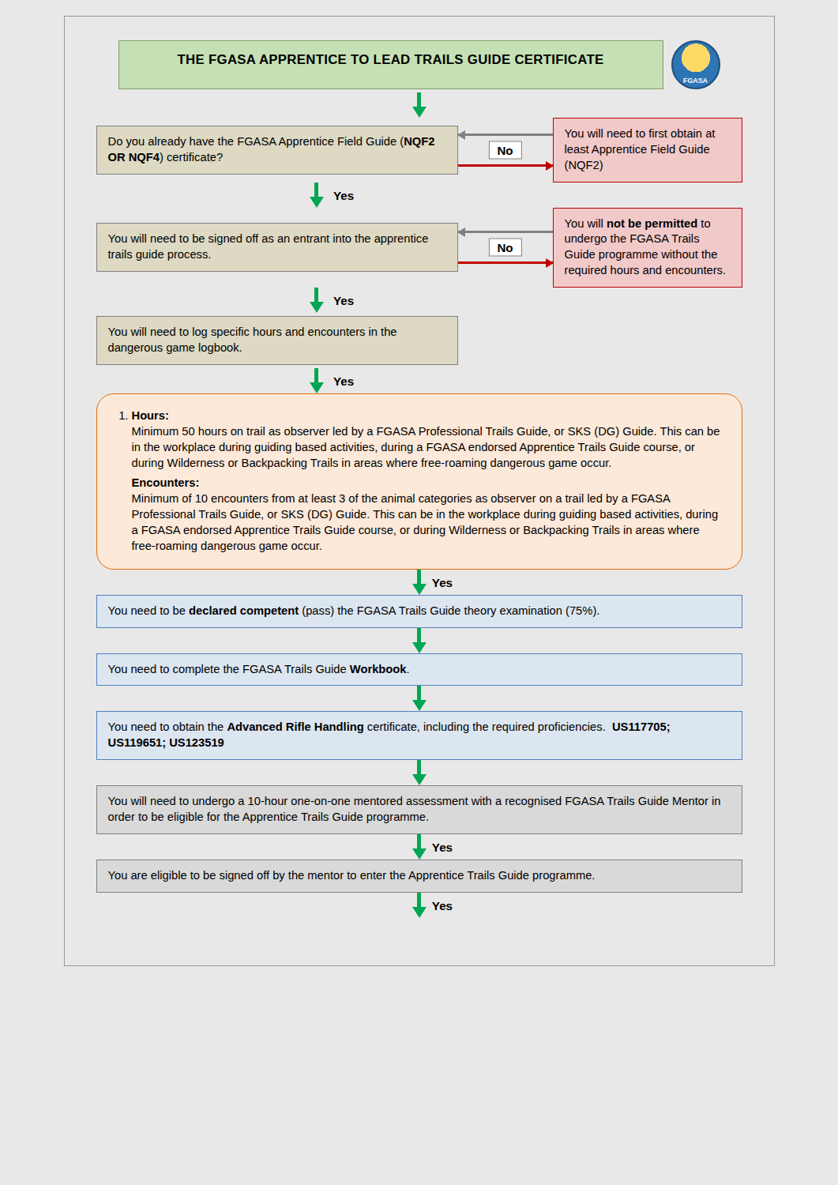THE FGASA APPRENTICE TO LEAD TRAILS GUIDE CERTIFICATE
FGASA
Do you already have the FGASA Apprentice Field Guide (NQF2 OR NQF4) certificate?
No
You will need to first obtain at least Apprentice Field Guide (NQF2)
Yes
You will need to be signed off as an entrant into the apprentice trails guide process.
No
You will not be permitted to undergo the FGASA Trails Guide programme without the required hours and encounters.
Yes
You will need to log specific hours and encounters in the dangerous game logbook.
Yes
Hours:
Minimum 50 hours on trail as observer led by a FGASA Professional Trails Guide, or SKS (DG) Guide. This can be in the workplace during guiding based activities, during a FGASA endorsed Apprentice Trails Guide course, or during Wilderness or Backpacking Trails in areas where free-roaming dangerous game occur.
Encounters:
Minimum of 10 encounters from at least 3 of the animal categories as observer on a trail led by a FGASA Professional Trails Guide, or SKS (DG) Guide. This can be in the workplace during guiding based activities, during a FGASA endorsed Apprentice Trails Guide course, or during Wilderness or Backpacking Trails in areas where free-roaming dangerous game occur.
Yes
You need to be declared competent (pass) the FGASA Trails Guide theory examination (75%).
You need to complete the FGASA Trails Guide Workbook.
You need to obtain the Advanced Rifle Handling certificate, including the required proficiencies. US117705; US119651; US123519
You will need to undergo a 10-hour one-on-one mentored assessment with a recognised FGASA Trails Guide Mentor in order to be eligible for the Apprentice Trails Guide programme.
Yes
You are eligible to be signed off by the mentor to enter the Apprentice Trails Guide programme.
Yes